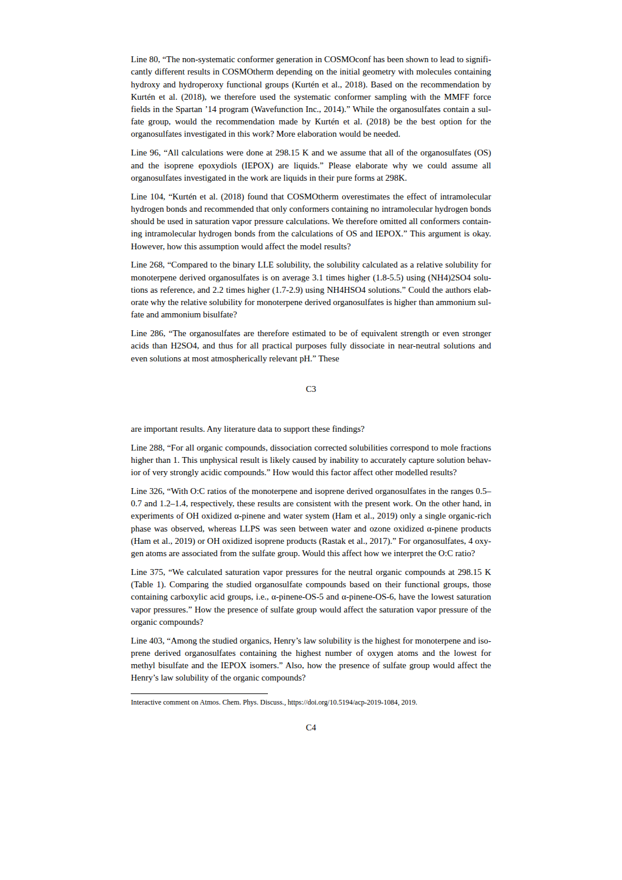Line 80, “The non-systematic conformer generation in COSMOconf has been shown to lead to significantly different results in COSMOtherm depending on the initial geometry with molecules containing hydroxy and hydroperoxy functional groups (Kurtén et al., 2018). Based on the recommendation by Kurtén et al. (2018), we therefore used the systematic conformer sampling with the MMFF force fields in the Spartan ’14 program (Wavefunction Inc., 2014).” While the organosulfates contain a sulfate group, would the recommendation made by Kurtén et al. (2018) be the best option for the organosulfates investigated in this work? More elaboration would be needed.
Line 96, “All calculations were done at 298.15 K and we assume that all of the organosulfates (OS) and the isoprene epoxydiols (IEPOX) are liquids.” Please elaborate why we could assume all organosulfates investigated in the work are liquids in their pure forms at 298K.
Line 104, “Kurtén et al. (2018) found that COSMOtherm overestimates the effect of intramolecular hydrogen bonds and recommended that only conformers containing no intramolecular hydrogen bonds should be used in saturation vapor pressure calculations. We therefore omitted all conformers containing intramolecular hydrogen bonds from the calculations of OS and IEPOX.” This argument is okay. However, how this assumption would affect the model results?
Line 268, “Compared to the binary LLE solubility, the solubility calculated as a relative solubility for monoterpene derived organosulfates is on average 3.1 times higher (1.8-5.5) using (NH4)2SO4 solutions as reference, and 2.2 times higher (1.7-2.9) using NH4HSO4 solutions.” Could the authors elaborate why the relative solubility for monoterpene derived organosulfates is higher than ammonium sulfate and ammonium bisulfate?
Line 286, “The organosulfates are therefore estimated to be of equivalent strength or even stronger acids than H2SO4, and thus for all practical purposes fully dissociate in near-neutral solutions and even solutions at most atmospherically relevant pH.” These
C3
are important results. Any literature data to support these findings?
Line 288, “For all organic compounds, dissociation corrected solubilities correspond to mole fractions higher than 1. This unphysical result is likely caused by inability to accurately capture solution behavior of very strongly acidic compounds.” How would this factor affect other modelled results?
Line 326, “With O:C ratios of the monoterpene and isoprene derived organosulfates in the ranges 0.5–0.7 and 1.2–1.4, respectively, these results are consistent with the present work. On the other hand, in experiments of OH oxidized α-pinene and water system (Ham et al., 2019) only a single organic-rich phase was observed, whereas LLPS was seen between water and ozone oxidized α-pinene products (Ham et al., 2019) or OH oxidized isoprene products (Rastak et al., 2017).” For organosulfates, 4 oxygen atoms are associated from the sulfate group. Would this affect how we interpret the O:C ratio?
Line 375, “We calculated saturation vapor pressures for the neutral organic compounds at 298.15 K (Table 1). Comparing the studied organosulfate compounds based on their functional groups, those containing carboxylic acid groups, i.e., α-pinene-OS-5 and α-pinene-OS-6, have the lowest saturation vapor pressures.” How the presence of sulfate group would affect the saturation vapor pressure of the organic compounds?
Line 403, “Among the studied organics, Henry’s law solubility is the highest for monoterpene and isoprene derived organosulfates containing the highest number of oxygen atoms and the lowest for methyl bisulfate and the IEPOX isomers.” Also, how the presence of sulfate group would affect the Henry’s law solubility of the organic compounds?
Interactive comment on Atmos. Chem. Phys. Discuss., https://doi.org/10.5194/acp-2019-1084, 2019.
C4